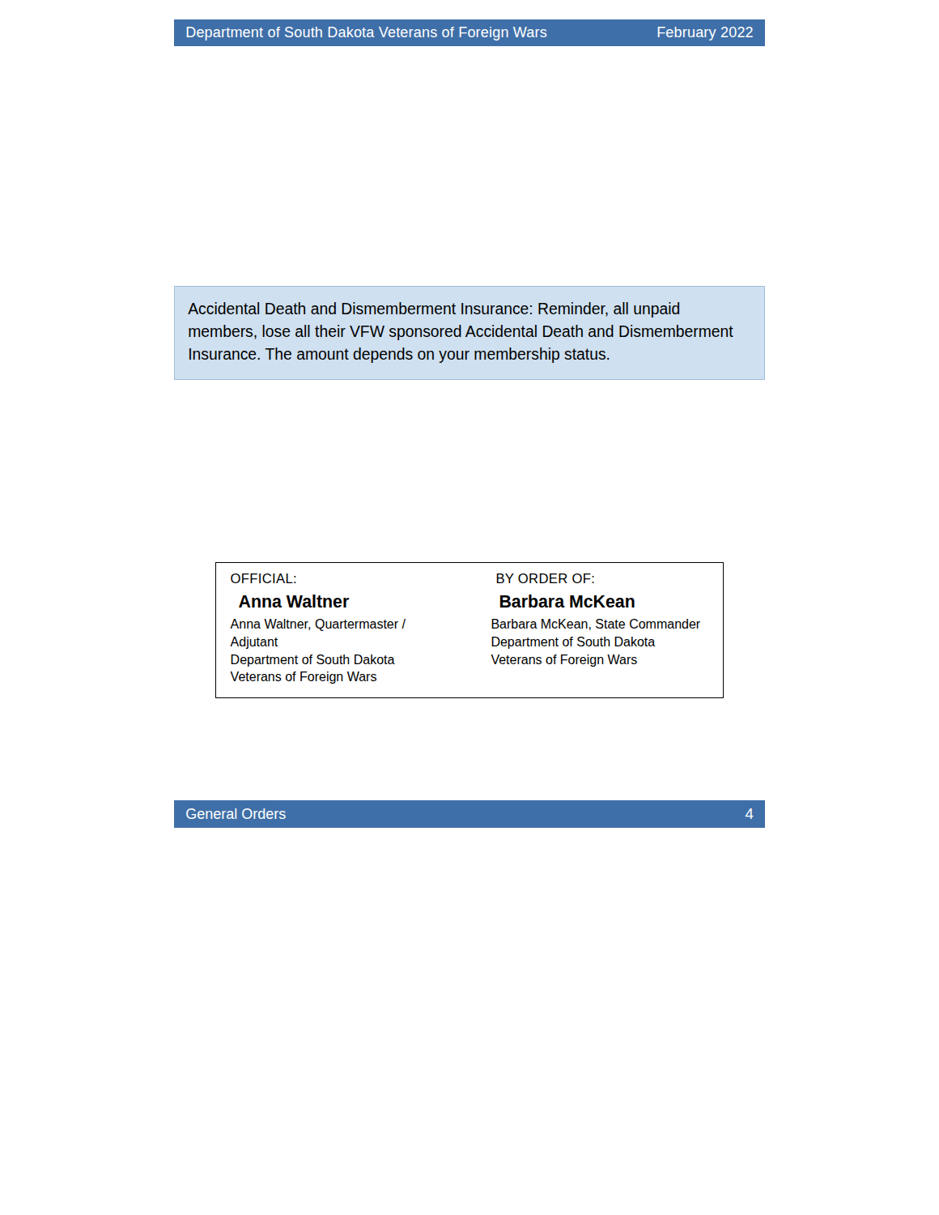Department of South Dakota Veterans of Foreign Wars February 2022
Accidental Death and Dismemberment Insurance: Reminder, all unpaid members, lose all their VFW sponsored Accidental Death and Dismemberment Insurance. The amount depends on your membership status.
OFFICIAL:
Anna Waltner
Anna Waltner, Quartermaster / Adjutant
Department of South Dakota
Veterans of Foreign Wars
BY ORDER OF:
Barbara McKean
Barbara McKean, State Commander
Department of South Dakota
Veterans of Foreign Wars
General Orders 4